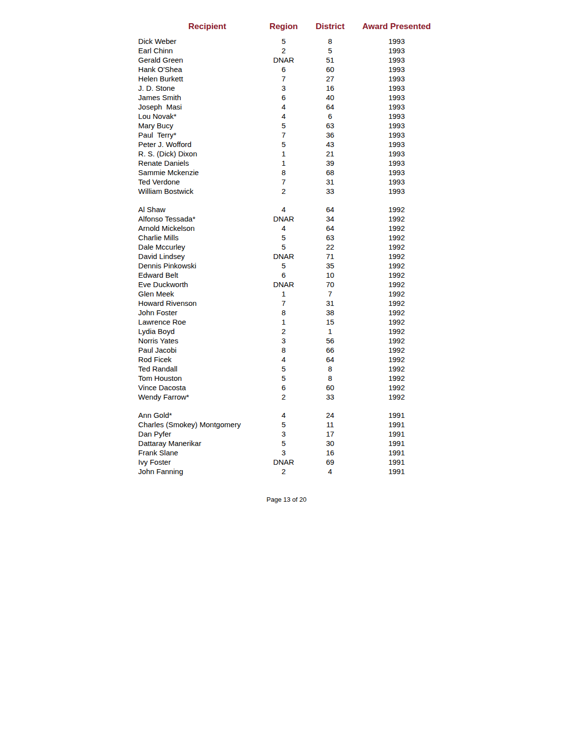| Recipient | Region | District | Award Presented |
| --- | --- | --- | --- |
| Dick Weber | 5 | 8 | 1993 |
| Earl Chinn | 2 | 5 | 1993 |
| Gerald Green | DNAR | 51 | 1993 |
| Hank O'Shea | 6 | 60 | 1993 |
| Helen Burkett | 7 | 27 | 1993 |
| J. D. Stone | 3 | 16 | 1993 |
| James Smith | 6 | 40 | 1993 |
| Joseph Masi | 4 | 64 | 1993 |
| Lou Novak* | 4 | 6 | 1993 |
| Mary Bucy | 5 | 63 | 1993 |
| Paul Terry* | 7 | 36 | 1993 |
| Peter J. Wofford | 5 | 43 | 1993 |
| R. S. (Dick) Dixon | 1 | 21 | 1993 |
| Renate Daniels | 1 | 39 | 1993 |
| Sammie Mckenzie | 8 | 68 | 1993 |
| Ted Verdone | 7 | 31 | 1993 |
| William Bostwick | 2 | 33 | 1993 |
| Al Shaw | 4 | 64 | 1992 |
| Alfonso Tessada* | DNAR | 34 | 1992 |
| Arnold Mickelson | 4 | 64 | 1992 |
| Charlie Mills | 5 | 63 | 1992 |
| Dale Mccurley | 5 | 22 | 1992 |
| David Lindsey | DNAR | 71 | 1992 |
| Dennis Pinkowski | 5 | 35 | 1992 |
| Edward Belt | 6 | 10 | 1992 |
| Eve Duckworth | DNAR | 70 | 1992 |
| Glen Meek | 1 | 7 | 1992 |
| Howard Rivenson | 7 | 31 | 1992 |
| John Foster | 8 | 38 | 1992 |
| Lawrence Roe | 1 | 15 | 1992 |
| Lydia Boyd | 2 | 1 | 1992 |
| Norris Yates | 3 | 56 | 1992 |
| Paul Jacobi | 8 | 66 | 1992 |
| Rod Ficek | 4 | 64 | 1992 |
| Ted Randall | 5 | 8 | 1992 |
| Tom Houston | 5 | 8 | 1992 |
| Vince Dacosta | 6 | 60 | 1992 |
| Wendy Farrow* | 2 | 33 | 1992 |
| Ann Gold* | 4 | 24 | 1991 |
| Charles (Smokey) Montgomery | 5 | 11 | 1991 |
| Dan Pyfer | 3 | 17 | 1991 |
| Dattaray Manerikar | 5 | 30 | 1991 |
| Frank Slane | 3 | 16 | 1991 |
| Ivy Foster | DNAR | 69 | 1991 |
| John Fanning | 2 | 4 | 1991 |
Page 13 of 20